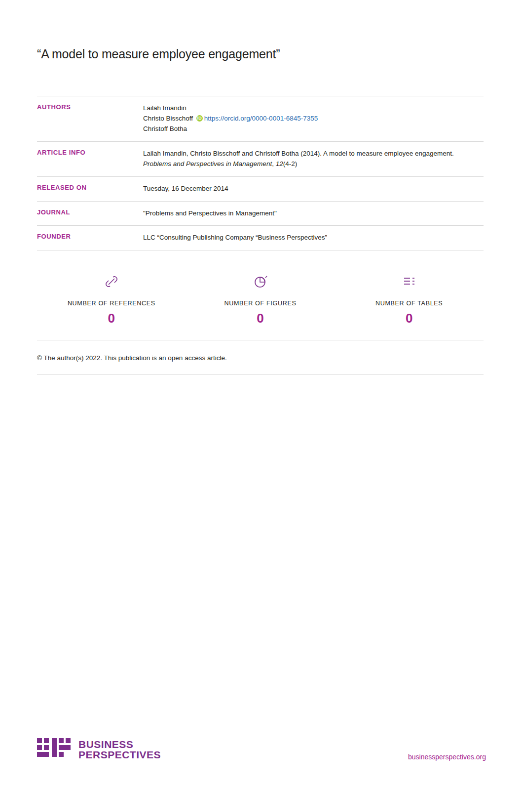“A model to measure employee engagement”
| AUTHORS | Lailah Imandin Christo Bisschoff iD https://orcid.org/0000-0001-6845-7355 Christoff Botha |
| ARTICLE INFO | Lailah Imandin, Christo Bisschoff and Christoff Botha (2014). A model to measure employee engagement. Problems and Perspectives in Management , 12 (4-2) |
| RELEASED ON | Tuesday, 16 December 2014 |
| JOURNAL | "Problems and Perspectives in Management" |
| FOUNDER | LLC “Consulting Publishing Company “Business Perspectives” |
NUMBER OF REFERENCES
0
NUMBER OF FIGURES
0
NUMBER OF TABLES
0
© The author(s) 2022. This publication is an open access article.
BUSINESS PERSPECTIVES
businessperspectives.org